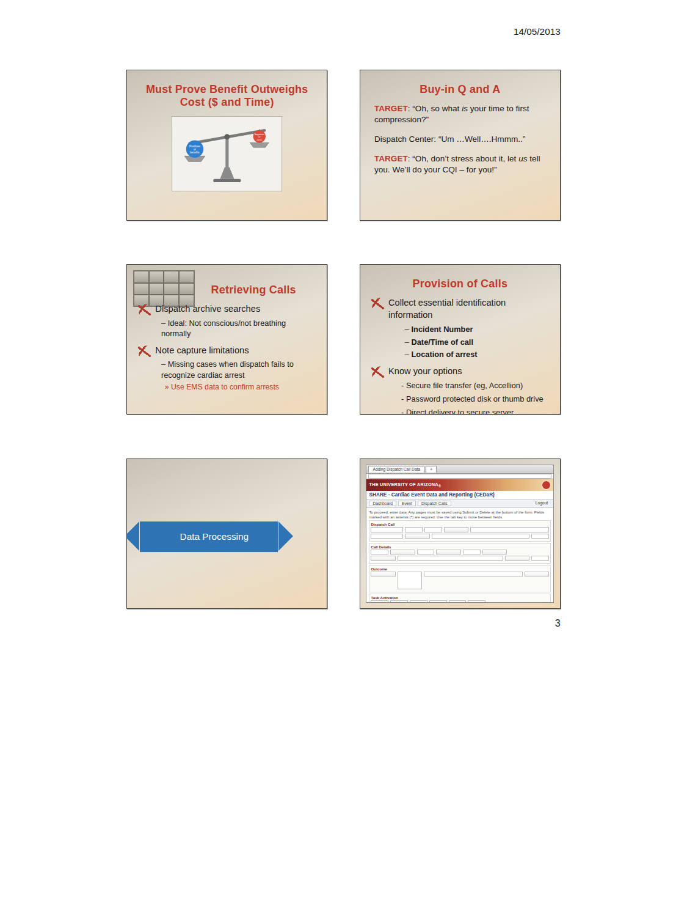14/05/2013
Must Prove Benefit Outweighs Cost ($ and Time)
Positives or benefits Negatives or costs
Buy-in Q and A
TARGET: “Oh, so what is your time to first compression?”
Dispatch Center: “Um …Well….Hmmm..”
TARGET: “Oh, don’t stress about it, let us tell you. We’ll do your CQI – for you!”
Retrieving Calls
Dispatch archive searches
Ideal: Not conscious/not breathing normally
Note capture limitations
Missing cases when dispatch fails to recognize cardiac arrest
Use EMS data to confirm arrests
Provision of Calls
Collect essential identification information
Incident Number
Date/Time of call
Location of arrest
Know your options
Secure file transfer (eg, Accellion)
Password protected disk or thumb drive
Direct delivery to secure server
Data Processing
Adding Dispatch Call Data +
THE UNIVERSITY OF ARIZONA®
SHARE - Cardiac Event Data and Reporting (CEDaR)
Dashboard Event Dispatch Calls Logout
To proceed, enter data. Any pages must be saved using Submit or Delete at the bottom of the form. Fields marked with an asterisk (*) are required. Use the tab key to move between fields.
Dispatch Call
Call Details
Outcome
Task Activation
3